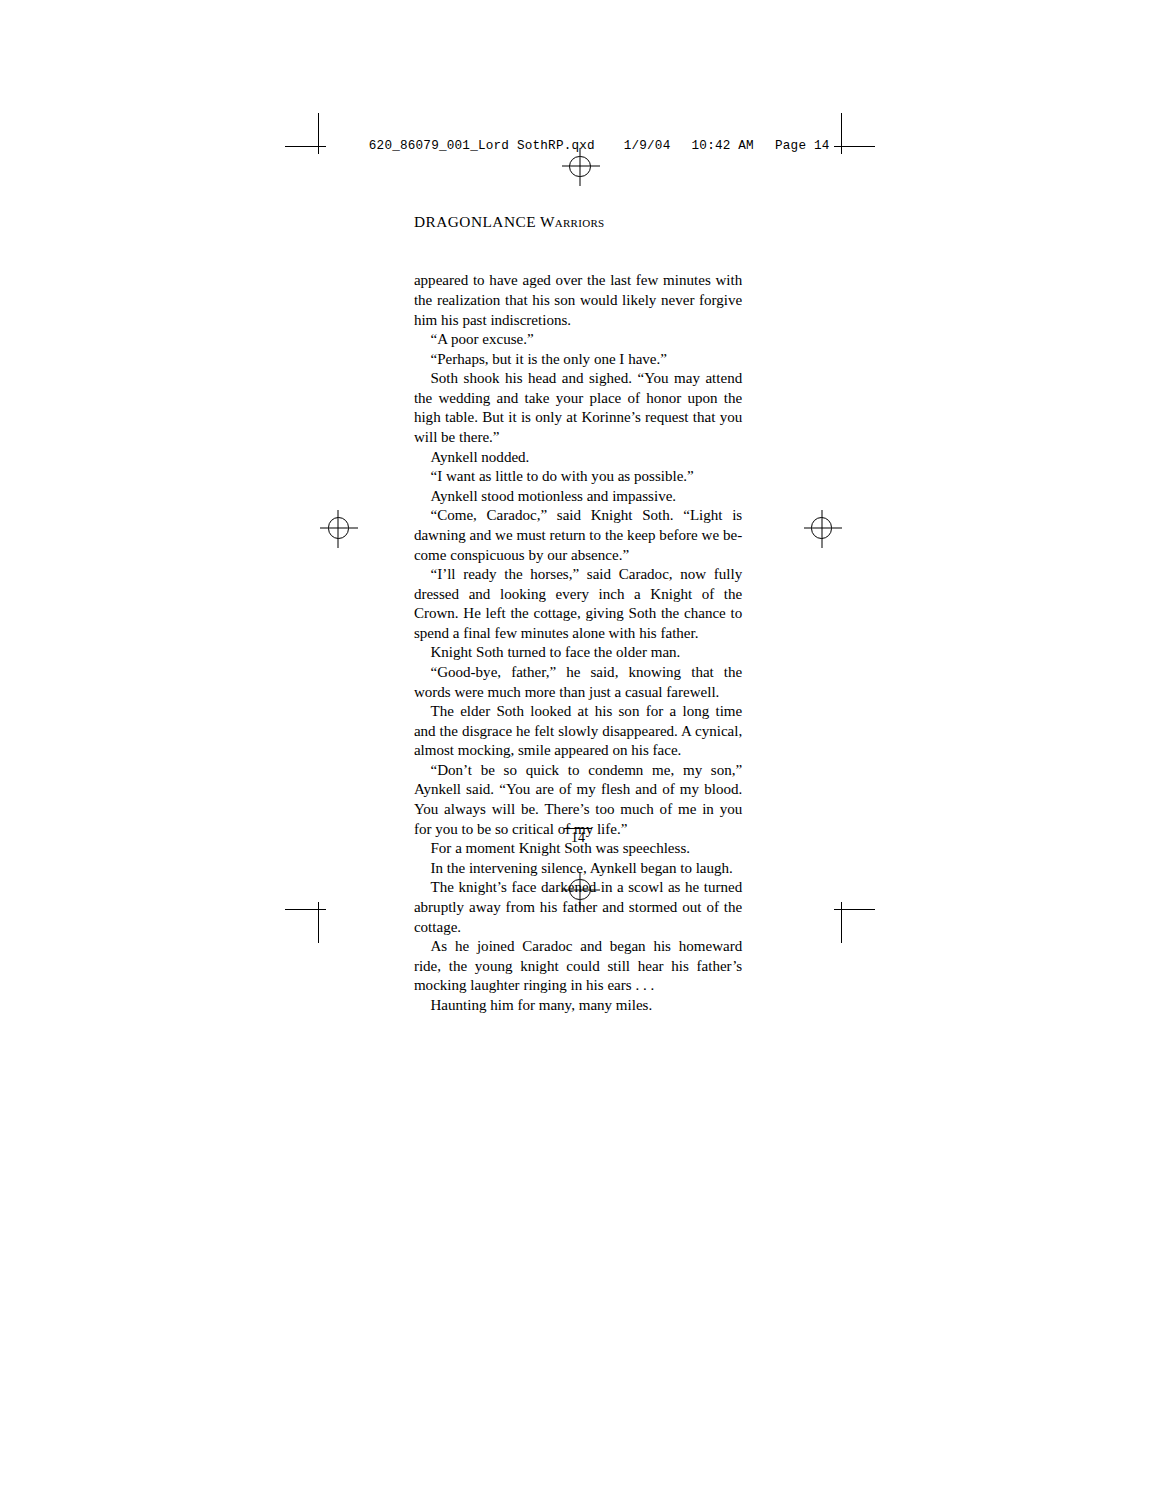620_86079_001_Lord SothRP.qxd 1/9/04 10:42 AM Page 14
DRAGONLANCE Warriors
appeared to have aged over the last few minutes with the realization that his son would likely never forgive him his past indiscretions.
“A poor excuse.”
“Perhaps, but it is the only one I have.”
Soth shook his head and sighed. “You may attend the wedding and take your place of honor upon the high table. But it is only at Korinne’s request that you will be there.”
Aynkell nodded.
“I want as little to do with you as possible.”
Aynkell stood motionless and impassive.
“Come, Caradoc,” said Knight Soth. “Light is dawning and we must return to the keep before we become conspicuous by our absence.”
“I’ll ready the horses,” said Caradoc, now fully dressed and looking every inch a Knight of the Crown. He left the cottage, giving Soth the chance to spend a final few minutes alone with his father.
Knight Soth turned to face the older man.
“Good-bye, father,” he said, knowing that the words were much more than just a casual farewell.
The elder Soth looked at his son for a long time and the disgrace he felt slowly disappeared. A cynical, almost mocking, smile appeared on his face.
“Don’t be so quick to condemn me, my son,” Aynkell said. “You are of my flesh and of my blood. You always will be. There’s too much of me in you for you to be so critical of my life.”
For a moment Knight Soth was speechless.
In the intervening silence, Aynkell began to laugh.
The knight’s face darkened in a scowl as he turned abruptly away from his father and stormed out of the cottage.
As he joined Caradoc and began his homeward ride, the young knight could still hear his father’s mocking laughter ringing in his ears . . .
Haunting him for many, many miles.
14